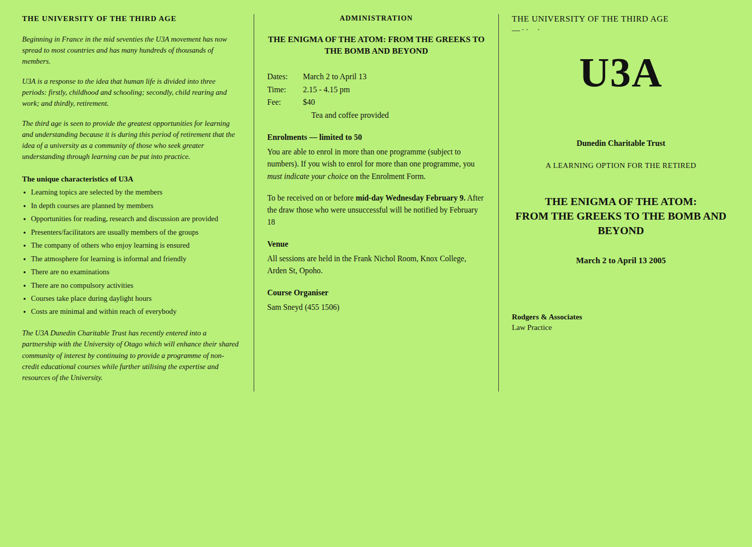The University of the Third Age
Beginning in France in the mid seventies the U3A movement has now spread to most countries and has many hundreds of thousands of members.
U3A is a response to the idea that human life is divided into three periods: firstly, childhood and schooling; secondly, child rearing and work; and thirdly, retirement.
The third age is seen to provide the greatest opportunities for learning and understanding because it is during this period of retirement that the idea of a university as a community of those who seek greater understanding through learning can be put into practice.
The unique characteristics of U3A
Learning topics are selected by the members
In depth courses are planned by members
Opportunities for reading, research and discussion are provided
Presenters/facilitators are usually members of the groups
The company of others who enjoy learning is ensured
The atmosphere for learning is informal and friendly
There are no examinations
There are no compulsory activities
Courses take place during daylight hours
Costs are minimal and within reach of everybody
The U3A Dunedin Charitable Trust has recently entered into a partnership with the University of Otago which will enhance their shared community of interest by continuing to provide a programme of non-credit educational courses while further utilising the expertise and resources of the University.
Administration
The Enigma of the Atom: From the Greeks to the Bomb and Beyond
Dates: March 2 to April 13 Time: 2.15 - 4.15 pm Fee: $40 Tea and coffee provided
Enrolments –– limited to 50
You are able to enrol in more than one programme (subject to numbers). If you wish to enrol for more than one programme, you must indicate your choice on the Enrolment Form.
To be received on or before mid-day Wednesday February 9. After the draw those who were unsuccessful will be notified by February 18
Venue
All sessions are held in the Frank Nichol Room, Knox College, Arden St, Opoho.
Course Organiser
Sam Sneyd (455 1506)
The University of the Third Age
—·· ·
U3A
Dunedin Charitable Trust
A Learning Option for the Retired
The Enigma of the Atom:
From the Greeks to the Bomb and Beyond
March 2 to April 13 2005
Rodgers & Associates
Law Practice